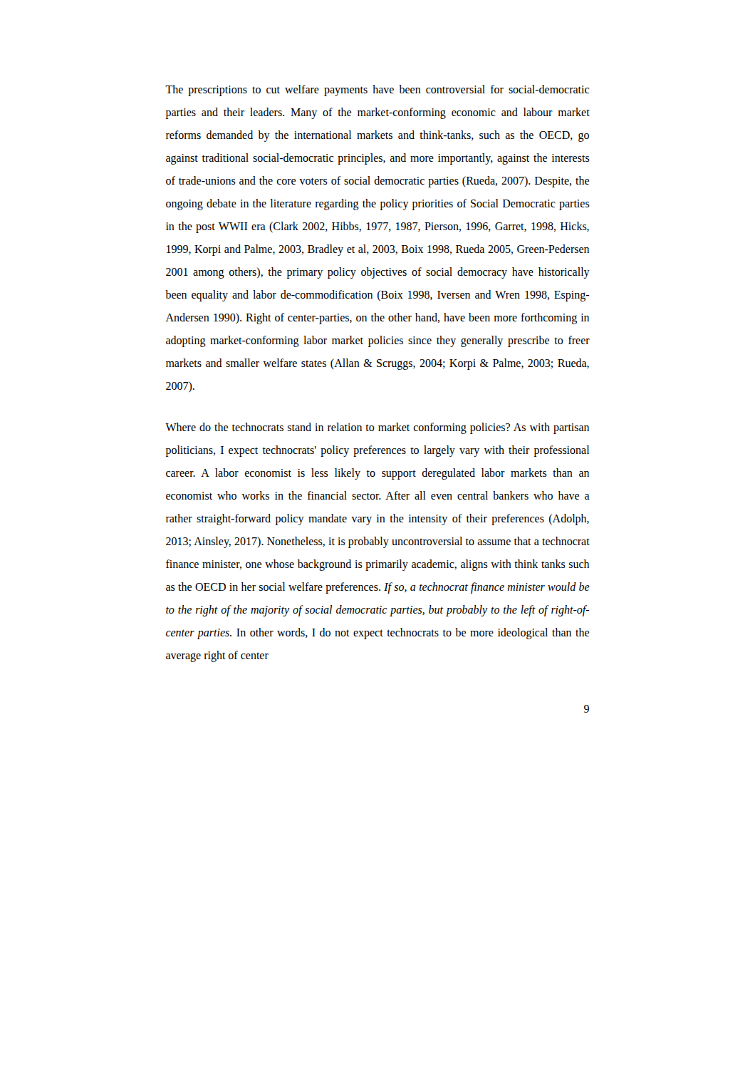The prescriptions to cut welfare payments have been controversial for social-democratic parties and their leaders. Many of the market-conforming economic and labour market reforms demanded by the international markets and think-tanks, such as the OECD, go against traditional social-democratic principles, and more importantly, against the interests of trade-unions and the core voters of social democratic parties (Rueda, 2007). Despite, the ongoing debate in the literature regarding the policy priorities of Social Democratic parties in the post WWII era (Clark 2002, Hibbs, 1977, 1987, Pierson, 1996, Garret, 1998, Hicks, 1999, Korpi and Palme, 2003, Bradley et al, 2003, Boix 1998, Rueda 2005, Green-Pedersen 2001 among others), the primary policy objectives of social democracy have historically been equality and labor de-commodification (Boix 1998, Iversen and Wren 1998, Esping-Andersen 1990). Right of center-parties, on the other hand, have been more forthcoming in adopting market-conforming labor market policies since they generally prescribe to freer markets and smaller welfare states (Allan & Scruggs, 2004; Korpi & Palme, 2003; Rueda, 2007).
Where do the technocrats stand in relation to market conforming policies? As with partisan politicians, I expect technocrats' policy preferences to largely vary with their professional career. A labor economist is less likely to support deregulated labor markets than an economist who works in the financial sector. After all even central bankers who have a rather straight-forward policy mandate vary in the intensity of their preferences (Adolph, 2013; Ainsley, 2017). Nonetheless, it is probably uncontroversial to assume that a technocrat finance minister, one whose background is primarily academic, aligns with think tanks such as the OECD in her social welfare preferences. If so, a technocrat finance minister would be to the right of the majority of social democratic parties, but probably to the left of right-of-center parties. In other words, I do not expect technocrats to be more ideological than the average right of center
9